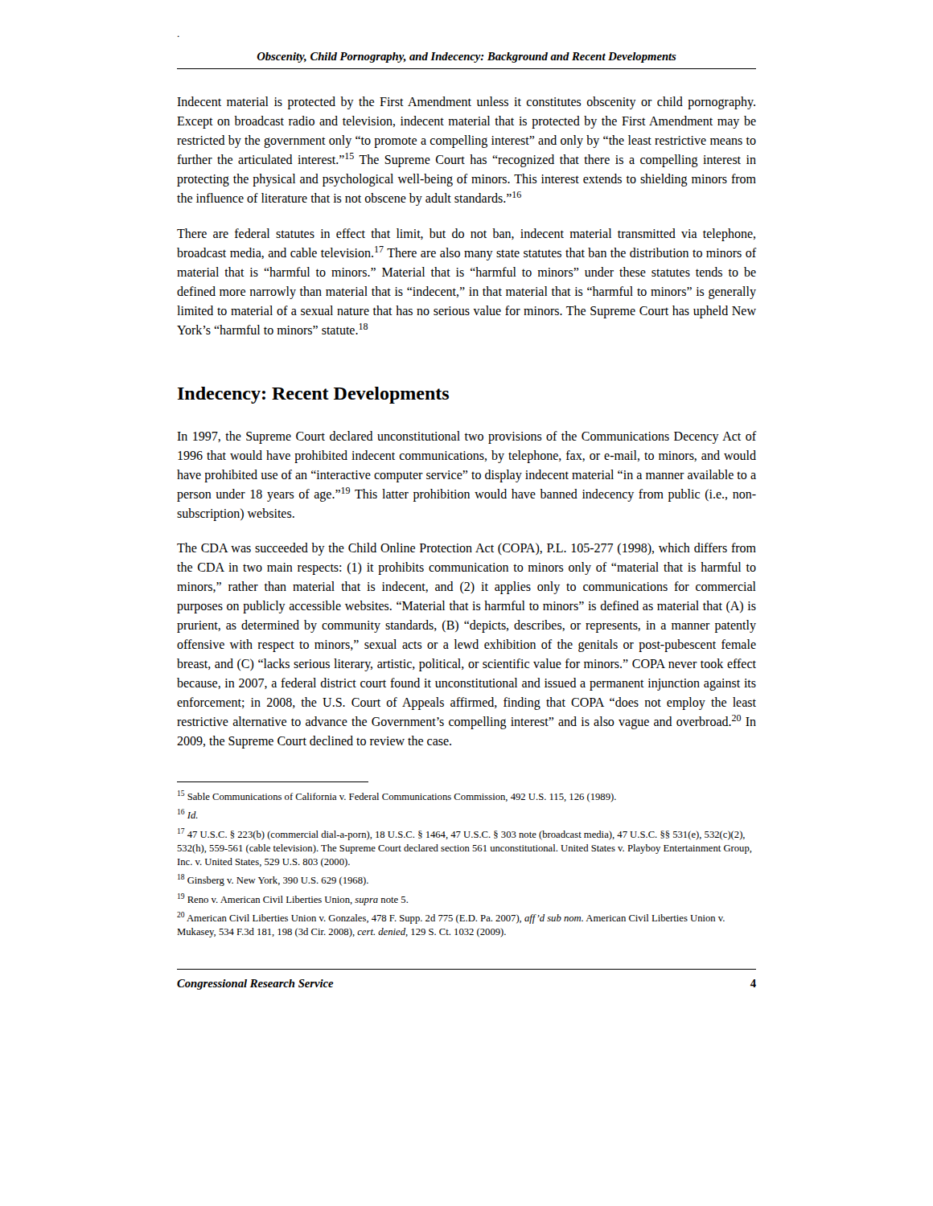.
Obscenity, Child Pornography, and Indecency: Background and Recent Developments
Indecent material is protected by the First Amendment unless it constitutes obscenity or child pornography. Except on broadcast radio and television, indecent material that is protected by the First Amendment may be restricted by the government only “to promote a compelling interest” and only by “the least restrictive means to further the articulated interest.”15 The Supreme Court has “recognized that there is a compelling interest in protecting the physical and psychological well-being of minors. This interest extends to shielding minors from the influence of literature that is not obscene by adult standards.”16
There are federal statutes in effect that limit, but do not ban, indecent material transmitted via telephone, broadcast media, and cable television.17 There are also many state statutes that ban the distribution to minors of material that is “harmful to minors.” Material that is “harmful to minors” under these statutes tends to be defined more narrowly than material that is “indecent,” in that material that is “harmful to minors” is generally limited to material of a sexual nature that has no serious value for minors. The Supreme Court has upheld New York’s “harmful to minors” statute.18
Indecency: Recent Developments
In 1997, the Supreme Court declared unconstitutional two provisions of the Communications Decency Act of 1996 that would have prohibited indecent communications, by telephone, fax, or e-mail, to minors, and would have prohibited use of an “interactive computer service” to display indecent material “in a manner available to a person under 18 years of age.”19 This latter prohibition would have banned indecency from public (i.e., non-subscription) websites.
The CDA was succeeded by the Child Online Protection Act (COPA), P.L. 105-277 (1998), which differs from the CDA in two main respects: (1) it prohibits communication to minors only of “material that is harmful to minors,” rather than material that is indecent, and (2) it applies only to communications for commercial purposes on publicly accessible websites. “Material that is harmful to minors” is defined as material that (A) is prurient, as determined by community standards, (B) “depicts, describes, or represents, in a manner patently offensive with respect to minors,” sexual acts or a lewd exhibition of the genitals or post-pubescent female breast, and (C) “lacks serious literary, artistic, political, or scientific value for minors.” COPA never took effect because, in 2007, a federal district court found it unconstitutional and issued a permanent injunction against its enforcement; in 2008, the U.S. Court of Appeals affirmed, finding that COPA “does not employ the least restrictive alternative to advance the Government’s compelling interest” and is also vague and overbroad.20 In 2009, the Supreme Court declined to review the case.
15 Sable Communications of California v. Federal Communications Commission, 492 U.S. 115, 126 (1989).
16 Id.
17 47 U.S.C. § 223(b) (commercial dial-a-porn), 18 U.S.C. § 1464, 47 U.S.C. § 303 note (broadcast media), 47 U.S.C. §§ 531(e), 532(c)(2), 532(h), 559-561 (cable television). The Supreme Court declared section 561 unconstitutional. United States v. Playboy Entertainment Group, Inc. v. United States, 529 U.S. 803 (2000).
18 Ginsberg v. New York, 390 U.S. 629 (1968).
19 Reno v. American Civil Liberties Union, supra note 5.
20 American Civil Liberties Union v. Gonzales, 478 F. Supp. 2d 775 (E.D. Pa. 2007), aff’d sub nom. American Civil Liberties Union v. Mukasey, 534 F.3d 181, 198 (3d Cir. 2008), cert. denied, 129 S. Ct. 1032 (2009).
Congressional Research Service 4